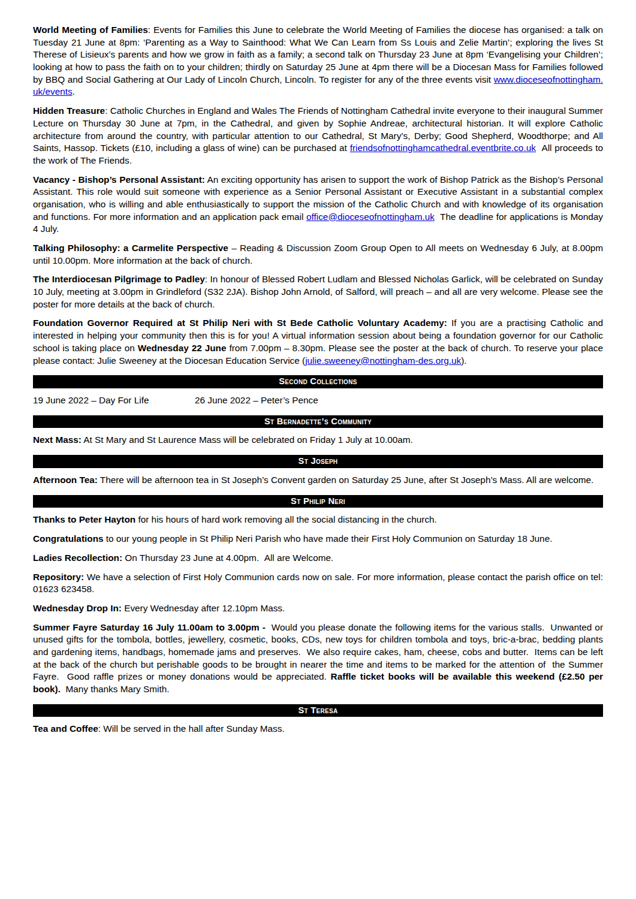World Meeting of Families: Events for Families this June to celebrate the World Meeting of Families the diocese has organised: a talk on Tuesday 21 June at 8pm: ‘Parenting as a Way to Sainthood: What We Can Learn from Ss Louis and Zelie Martin’; exploring the lives St Therese of Lisieux’s parents and how we grow in faith as a family; a second talk on Thursday 23 June at 8pm ‘Evangelising your Children’; looking at how to pass the faith on to your children; thirdly on Saturday 25 June at 4pm there will be a Diocesan Mass for Families followed by BBQ and Social Gathering at Our Lady of Lincoln Church, Lincoln. To register for any of the three events visit www.dioceseofnottingham.uk/events.
Hidden Treasure: Catholic Churches in England and Wales The Friends of Nottingham Cathedral invite everyone to their inaugural Summer Lecture on Thursday 30 June at 7pm, in the Cathedral, and given by Sophie Andreae, architectural historian. It will explore Catholic architecture from around the country, with particular attention to our Cathedral, St Mary’s, Derby; Good Shepherd, Woodthorpe; and All Saints, Hassop. Tickets (£10, including a glass of wine) can be purchased at friendsofnottinghamcathedral.eventbrite.co.uk All proceeds to the work of The Friends.
Vacancy - Bishop’s Personal Assistant: An exciting opportunity has arisen to support the work of Bishop Patrick as the Bishop’s Personal Assistant. This role would suit someone with experience as a Senior Personal Assistant or Executive Assistant in a substantial complex organisation, who is willing and able enthusiastically to support the mission of the Catholic Church and with knowledge of its organisation and functions. For more information and an application pack email office@dioceseofnottingham.uk The deadline for applications is Monday 4 July.
Talking Philosophy: a Carmelite Perspective – Reading & Discussion Zoom Group Open to All meets on Wednesday 6 July, at 8.00pm until 10.00pm. More information at the back of church.
The Interdiocesan Pilgrimage to Padley: In honour of Blessed Robert Ludlam and Blessed Nicholas Garlick, will be celebrated on Sunday 10 July, meeting at 3.00pm in Grindleford (S32 2JA). Bishop John Arnold, of Salford, will preach – and all are very welcome. Please see the poster for more details at the back of church.
Foundation Governor Required at St Philip Neri with St Bede Catholic Voluntary Academy: If you are a practising Catholic and interested in helping your community then this is for you! A virtual information session about being a foundation governor for our Catholic school is taking place on Wednesday 22 June from 7.00pm – 8.30pm. Please see the poster at the back of church. To reserve your place please contact: Julie Sweeney at the Diocesan Education Service (julie.sweeney@nottingham-des.org.uk).
Second Collections
19 June 2022 – Day For Life26 June 2022 – Peter’s Pence
St Bernadette’s Community
Next Mass: At St Mary and St Laurence Mass will be celebrated on Friday 1 July at 10.00am.
St Joseph
Afternoon Tea: There will be afternoon tea in St Joseph’s Convent garden on Saturday 25 June, after St Joseph’s Mass. All are welcome.
St Philip Neri
Thanks to Peter Hayton for his hours of hard work removing all the social distancing in the church.
Congratulations to our young people in St Philip Neri Parish who have made their First Holy Communion on Saturday 18 June.
Ladies Recollection: On Thursday 23 June at 4.00pm. All are Welcome.
Repository: We have a selection of First Holy Communion cards now on sale. For more information, please contact the parish office on tel: 01623 623458.
Wednesday Drop In: Every Wednesday after 12.10pm Mass.
Summer Fayre Saturday 16 July 11.00am to 3.00pm - Would you please donate the following items for the various stalls. Unwanted or unused gifts for the tombola, bottles, jewellery, cosmetic, books, CDs, new toys for children tombola and toys, bric-a-brac, bedding plants and gardening items, handbags, homemade jams and preserves. We also require cakes, ham, cheese, cobs and butter. Items can be left at the back of the church but perishable goods to be brought in nearer the time and items to be marked for the attention of the Summer Fayre. Good raffle prizes or money donations would be appreciated. Raffle ticket books will be available this weekend (£2.50 per book). Many thanks Mary Smith.
St Teresa
Tea and Coffee: Will be served in the hall after Sunday Mass.